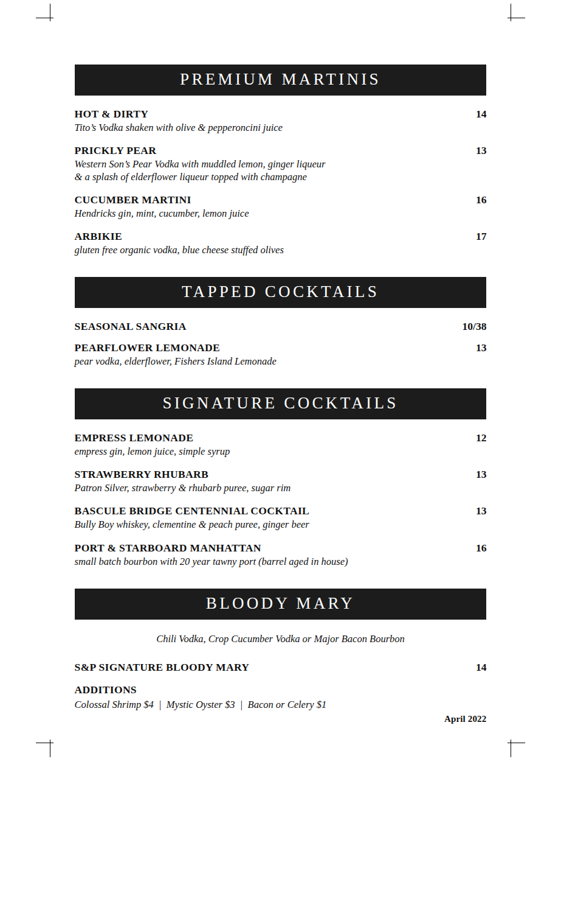Premium Martinis
Hot & Dirty 14
Tito’s Vodka shaken with olive & pepperoncini juice
Prickly Pear 13
Western Son’s Pear Vodka with muddled lemon, ginger liqueur
& a splash of elderflower liqueur topped with champagne
Cucumber Martini 16
Hendricks gin, mint, cucumber, lemon juice
Arbikie 17
gluten free organic vodka, blue cheese stuffed olives
Tapped Cocktails
Seasonal Sangria 10/38
Pearflower Lemonade 13
pear vodka, elderflower, Fishers Island Lemonade
Signature Cocktails
Empress Lemonade 12
empress gin, lemon juice, simple syrup
Strawberry Rhubarb 13
Patron Silver, strawberry & rhubarb puree, sugar rim
Bascule Bridge Centennial Cocktail 13
Bully Boy whiskey, clementine & peach puree, ginger beer
Port & Starboard Manhattan 16
small batch bourbon with 20 year tawny port (barrel aged in house)
Bloody Mary
Chili Vodka, Crop Cucumber Vodka or Major Bacon Bourbon
S&P Signature Bloody Mary 14
Additions
Colossal Shrimp $4 | Mystic Oyster $3 | Bacon or Celery $1
April 2022